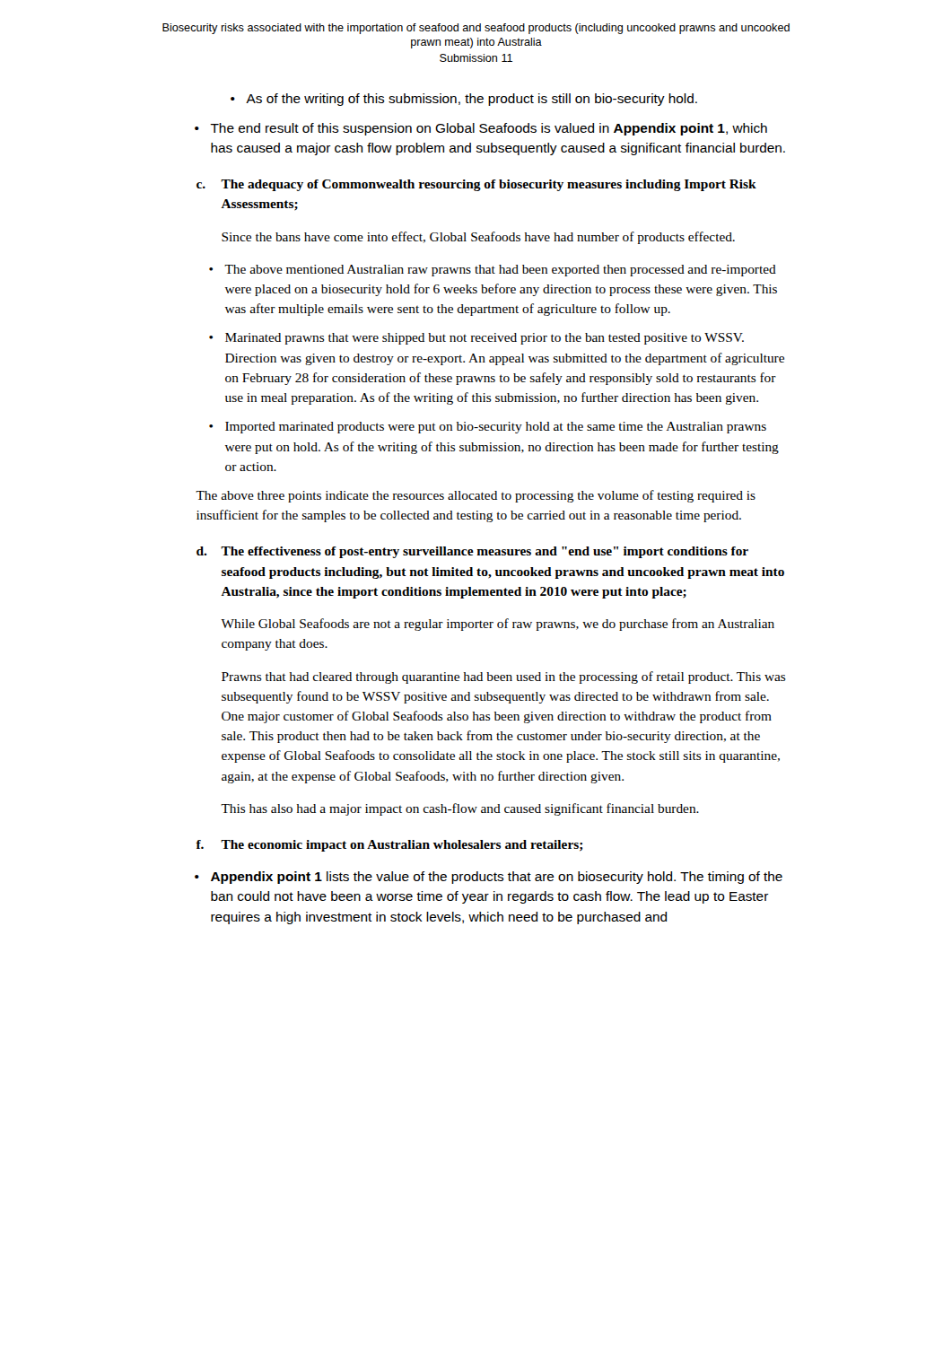Biosecurity risks associated with the importation of seafood and seafood products (including uncooked prawns and uncooked prawn meat) into Australia Submission 11
As of the writing of this submission, the product is still on bio-security hold.
The end result of this suspension on Global Seafoods is valued in Appendix point 1, which has caused a major cash flow problem and subsequently caused a significant financial burden.
c. The adequacy of Commonwealth resourcing of biosecurity measures including Import Risk Assessments;
Since the bans have come into effect, Global Seafoods have had number of products effected.
The above mentioned Australian raw prawns that had been exported then processed and re-imported were placed on a biosecurity hold for 6 weeks before any direction to process these were given. This was after multiple emails were sent to the department of agriculture to follow up.
Marinated prawns that were shipped but not received prior to the ban tested positive to WSSV. Direction was given to destroy or re-export. An appeal was submitted to the department of agriculture on February 28 for consideration of these prawns to be safely and responsibly sold to restaurants for use in meal preparation. As of the writing of this submission, no further direction has been given.
Imported marinated products were put on bio-security hold at the same time the Australian prawns were put on hold. As of the writing of this submission, no direction has been made for further testing or action.
The above three points indicate the resources allocated to processing the volume of testing required is insufficient for the samples to be collected and testing to be carried out in a reasonable time period.
d. The effectiveness of post-entry surveillance measures and "end use" import conditions for seafood products including, but not limited to, uncooked prawns and uncooked prawn meat into Australia, since the import conditions implemented in 2010 were put into place;
While Global Seafoods are not a regular importer of raw prawns, we do purchase from an Australian company that does.
Prawns that had cleared through quarantine had been used in the processing of retail product. This was subsequently found to be WSSV positive and subsequently was directed to be withdrawn from sale. One major customer of Global Seafoods also has been given direction to withdraw the product from sale. This product then had to be taken back from the customer under bio-security direction, at the expense of Global Seafoods to consolidate all the stock in one place. The stock still sits in quarantine, again, at the expense of Global Seafoods, with no further direction given.
This has also had a major impact on cash-flow and caused significant financial burden.
f. The economic impact on Australian wholesalers and retailers;
Appendix point 1 lists the value of the products that are on biosecurity hold. The timing of the ban could not have been a worse time of year in regards to cash flow. The lead up to Easter requires a high investment in stock levels, which need to be purchased and